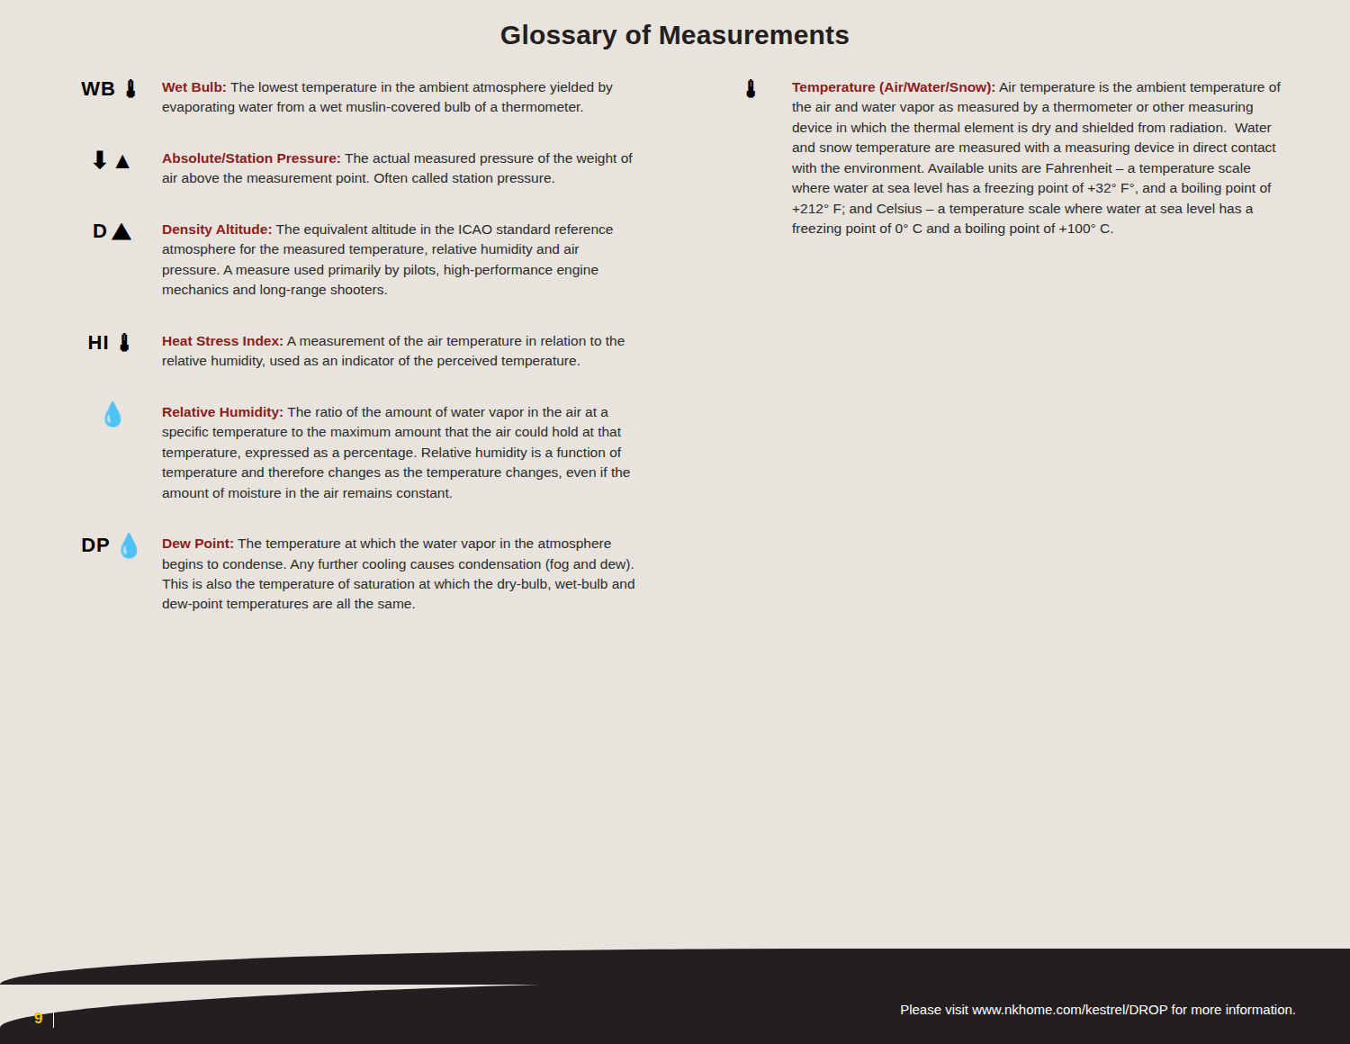Glossary of Measurements
WB🌡
Wet Bulb: The lowest temperature in the ambient atmosphere yielded by evaporating water from a wet muslin-covered bulb of a thermometer.
⬇▲
Absolute/Station Pressure: The actual measured pressure of the weight of air above the measurement point. Often called station pressure.
D⛰
Density Altitude: The equivalent altitude in the ICAO standard reference atmosphere for the measured temperature, relative humidity and air pressure. A measure used primarily by pilots, high-performance engine mechanics and long-range shooters.
HI🌡
Heat Stress Index: A measurement of the air temperature in relation to the relative humidity, used as an indicator of the perceived temperature.
💧
Relative Humidity: The ratio of the amount of water vapor in the air at a specific temperature to the maximum amount that the air could hold at that temperature, expressed as a percentage. Relative humidity is a function of temperature and therefore changes as the temperature changes, even if the amount of moisture in the air remains constant.
DP💧
Dew Point: The temperature at which the water vapor in the atmosphere begins to condense. Any further cooling causes condensation (fog and dew). This is also the temperature of saturation at which the dry-bulb, wet-bulb and dew-point temperatures are all the same.
🌡
Temperature (Air/Water/Snow): Air temperature is the ambient temperature of the air and water vapor as measured by a thermometer or other measuring device in which the thermal element is dry and shielded from radiation. Water and snow temperature are measured with a measuring device in direct contact with the environment. Available units are Fahrenheit – a temperature scale where water at sea level has a freezing point of +32° F°, and a boiling point of +212° F; and Celsius – a temperature scale where water at sea level has a freezing point of 0° C and a boiling point of +100° C.
321006_3_17.01.16
Please visit www.nkhome.com/kestrel/DROP for more information.
9